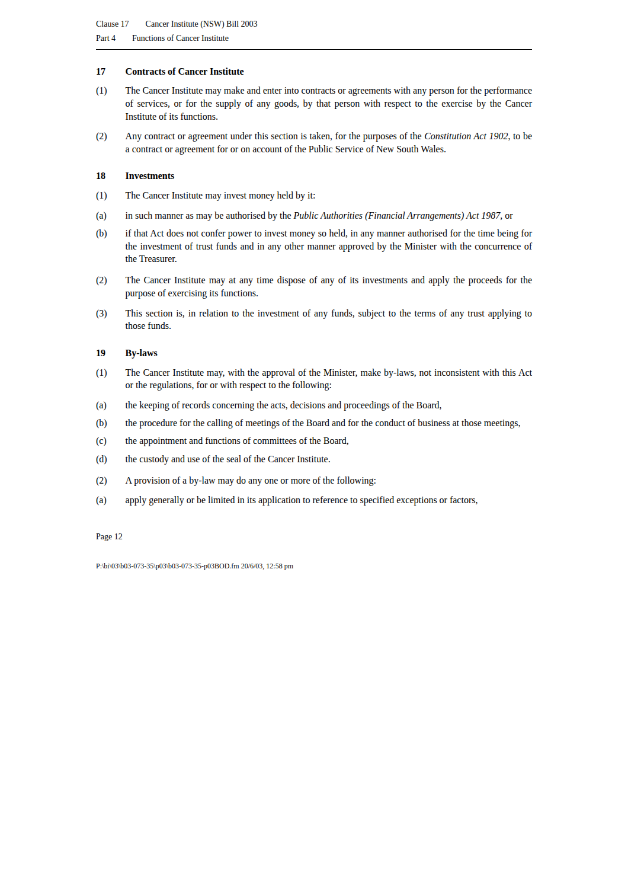Clause 17 Cancer Institute (NSW) Bill 2003
Part 4 Functions of Cancer Institute
17 Contracts of Cancer Institute
(1) The Cancer Institute may make and enter into contracts or agreements with any person for the performance of services, or for the supply of any goods, by that person with respect to the exercise by the Cancer Institute of its functions.
(2) Any contract or agreement under this section is taken, for the purposes of the Constitution Act 1902, to be a contract or agreement for or on account of the Public Service of New South Wales.
18 Investments
(1) The Cancer Institute may invest money held by it:
(a) in such manner as may be authorised by the Public Authorities (Financial Arrangements) Act 1987, or
(b) if that Act does not confer power to invest money so held, in any manner authorised for the time being for the investment of trust funds and in any other manner approved by the Minister with the concurrence of the Treasurer.
(2) The Cancer Institute may at any time dispose of any of its investments and apply the proceeds for the purpose of exercising its functions.
(3) This section is, in relation to the investment of any funds, subject to the terms of any trust applying to those funds.
19 By-laws
(1) The Cancer Institute may, with the approval of the Minister, make by-laws, not inconsistent with this Act or the regulations, for or with respect to the following:
(a) the keeping of records concerning the acts, decisions and proceedings of the Board,
(b) the procedure for the calling of meetings of the Board and for the conduct of business at those meetings,
(c) the appointment and functions of committees of the Board,
(d) the custody and use of the seal of the Cancer Institute.
(2) A provision of a by-law may do any one or more of the following:
(a) apply generally or be limited in its application to reference to specified exceptions or factors,
Page 12
P:\bi\03\b03-073-35\p03\b03-073-35-p03BOD.fm 20/6/03, 12:58 pm